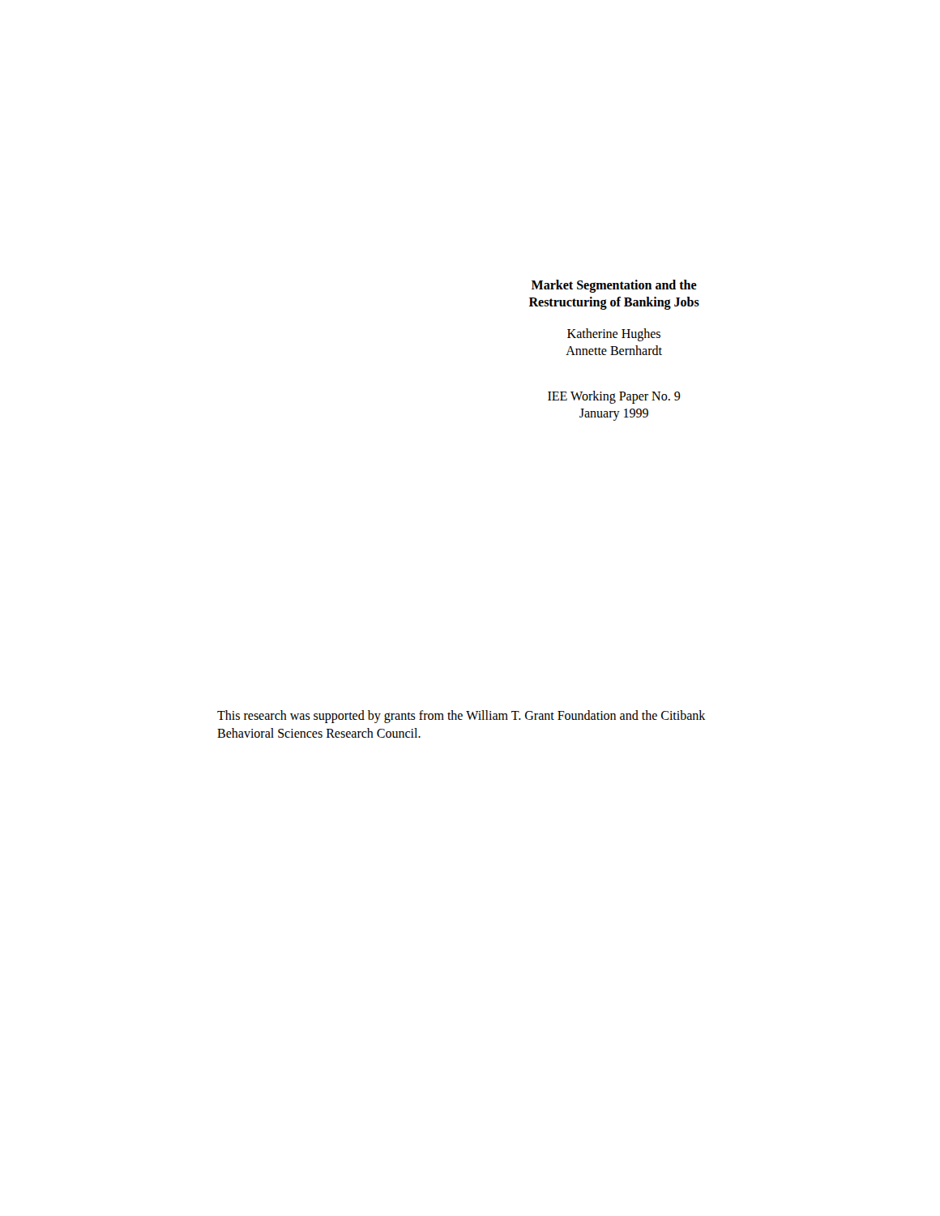Market Segmentation and the
Restructuring of Banking Jobs
Katherine Hughes
Annette Bernhardt
IEE Working Paper No. 9
January 1999
This research was supported by grants from the William T. Grant Foundation and the Citibank Behavioral Sciences Research Council.